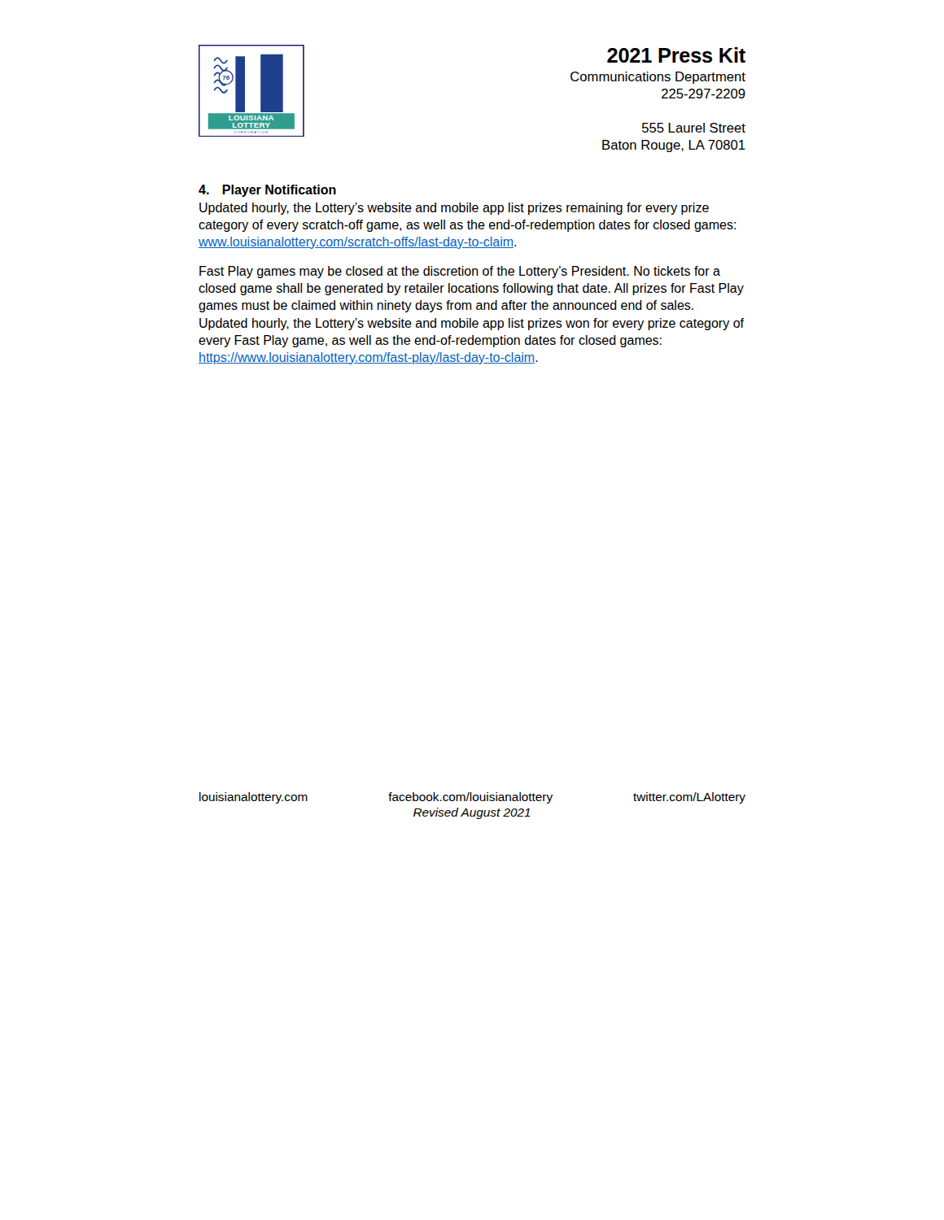76 LOUISIANA LOTTERY CORPORATION
2021 Press Kit
Communications Department
225-297-2209
555 Laurel Street
Baton Rouge, LA 70801
4. Player Notification
Updated hourly, the Lottery’s website and mobile app list prizes remaining for every prize category of every scratch-off game, as well as the end-of-redemption dates for closed games: www.louisianalottery.com/scratch-offs/last-day-to-claim.
Fast Play games may be closed at the discretion of the Lottery’s President. No tickets for a closed game shall be generated by retailer locations following that date. All prizes for Fast Play games must be claimed within ninety days from and after the announced end of sales. Updated hourly, the Lottery’s website and mobile app list prizes won for every prize category of every Fast Play game, as well as the end-of-redemption dates for closed games: https://www.louisianalottery.com/fast-play/last-day-to-claim.
louisianalottery.com facebook.com/louisianalottery twitter.com/LAlottery
Revised August 2021